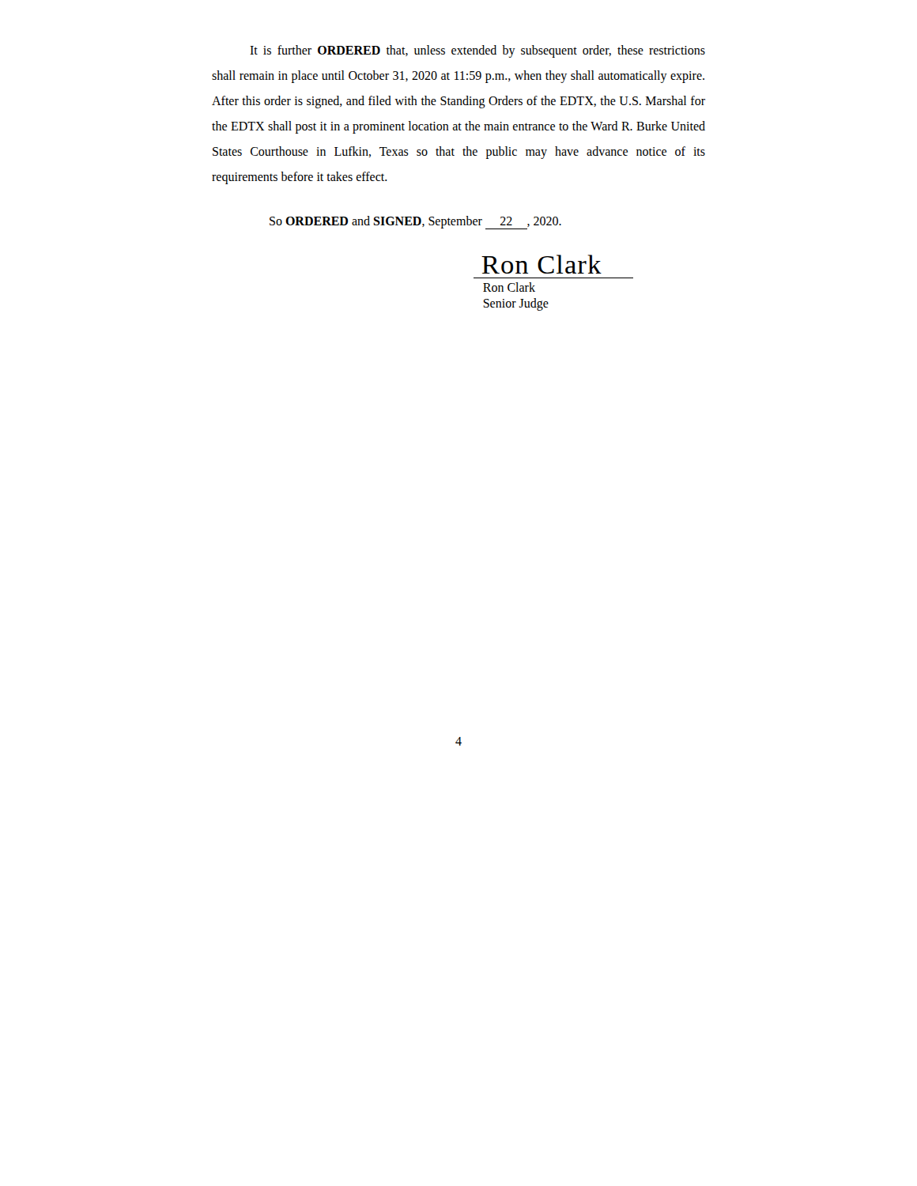It is further ORDERED that, unless extended by subsequent order, these restrictions shall remain in place until October 31, 2020 at 11:59 p.m., when they shall automatically expire. After this order is signed, and filed with the Standing Orders of the EDTX, the U.S. Marshal for the EDTX shall post it in a prominent location at the main entrance to the Ward R. Burke United States Courthouse in Lufkin, Texas so that the public may have advance notice of its requirements before it takes effect.
So ORDERED and SIGNED, September 22, 2020.
Ron Clark
Ron Clark
Senior Judge
4